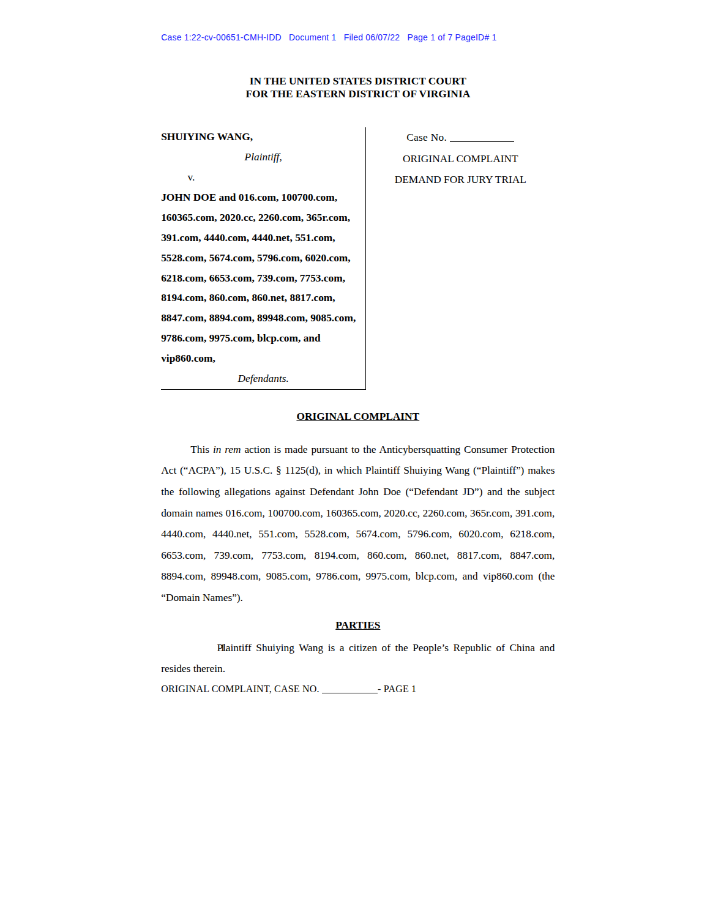Case 1:22-cv-00651-CMH-IDD Document 1 Filed 06/07/22 Page 1 of 7 PageID# 1
IN THE UNITED STATES DISTRICT COURT
FOR THE EASTERN DISTRICT OF VIRGINIA
| SHUIYING WANG, Plaintiff , v. JOHN DOE and 016.com, 100700.com, 160365.com, 2020.cc, 2260.com, 365r.com, 391.com, 4440.com, 4440.net, 551.com, 5528.com, 5674.com, 5796.com, 6020.com, 6218.com, 6653.com, 739.com, 7753.com, 8194.com, 860.com, 860.net, 8817.com, 8847.com, 8894.com, 89948.com, 9085.com, 9786.com, 9975.com, blcp.com, and vip860.com, Defendants . | Case No. ORIGINAL COMPLAINT DEMAND FOR JURY TRIAL |
ORIGINAL COMPLAINT
This in rem action is made pursuant to the Anticybersquatting Consumer Protection Act (“ACPA”), 15 U.S.C. § 1125(d), in which Plaintiff Shuiying Wang (“Plaintiff”) makes the following allegations against Defendant John Doe (“Defendant JD”) and the subject domain names 016.com, 100700.com, 160365.com, 2020.cc, 2260.com, 365r.com, 391.com, 4440.com, 4440.net, 551.com, 5528.com, 5674.com, 5796.com, 6020.com, 6218.com, 6653.com, 739.com, 7753.com, 8194.com, 860.com, 860.net, 8817.com, 8847.com, 8894.com, 89948.com, 9085.com, 9786.com, 9975.com, blcp.com, and vip860.com (the “Domain Names”).
PARTIES
1. Plaintiff Shuiying Wang is a citizen of the People’s Republic of China and resides therein.
ORIGINAL COMPLAINT, CASE NO. - PAGE 1